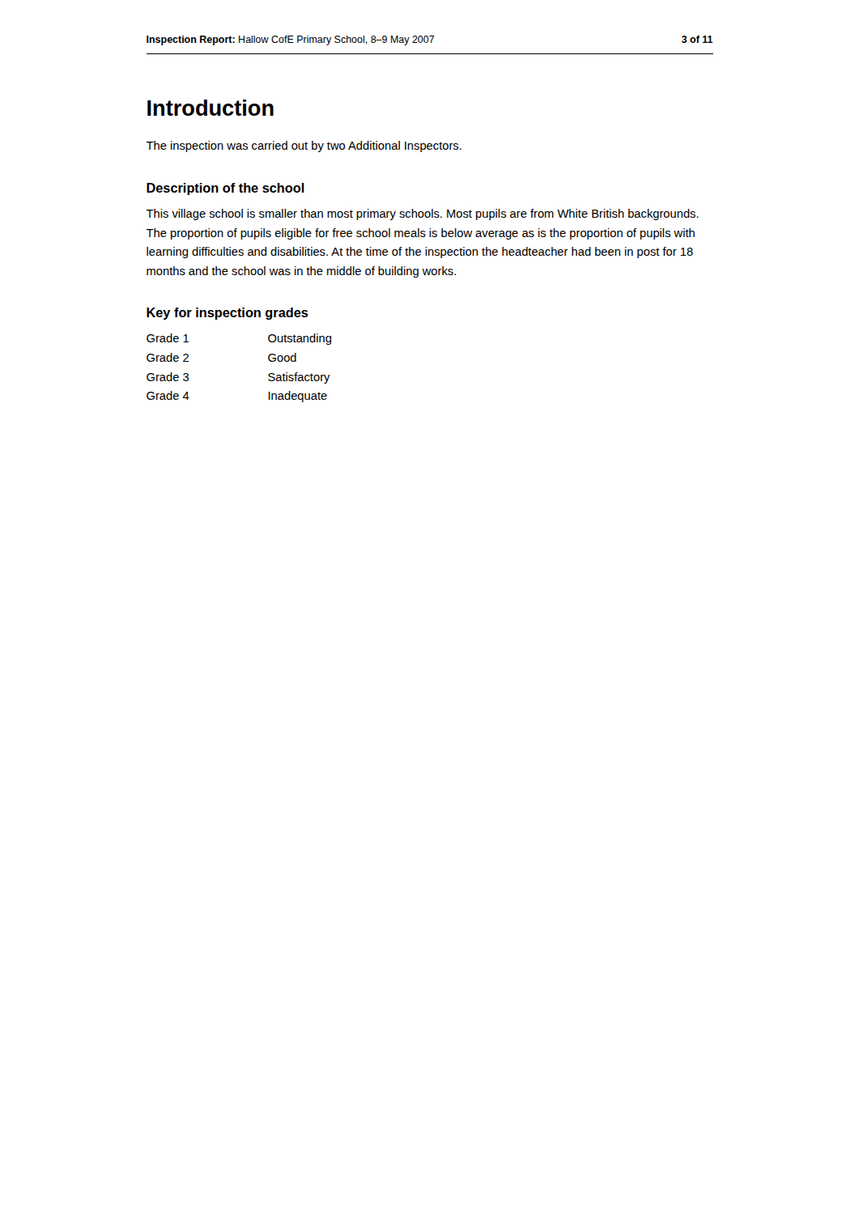Inspection Report: Hallow CofE Primary School, 8–9 May 2007
3 of 11
Introduction
The inspection was carried out by two Additional Inspectors.
Description of the school
This village school is smaller than most primary schools. Most pupils are from White British backgrounds. The proportion of pupils eligible for free school meals is below average as is the proportion of pupils with learning difficulties and disabilities. At the time of the inspection the headteacher had been in post for 18 months and the school was in the middle of building works.
Key for inspection grades
| Grade 1 | Outstanding |
| Grade 2 | Good |
| Grade 3 | Satisfactory |
| Grade 4 | Inadequate |